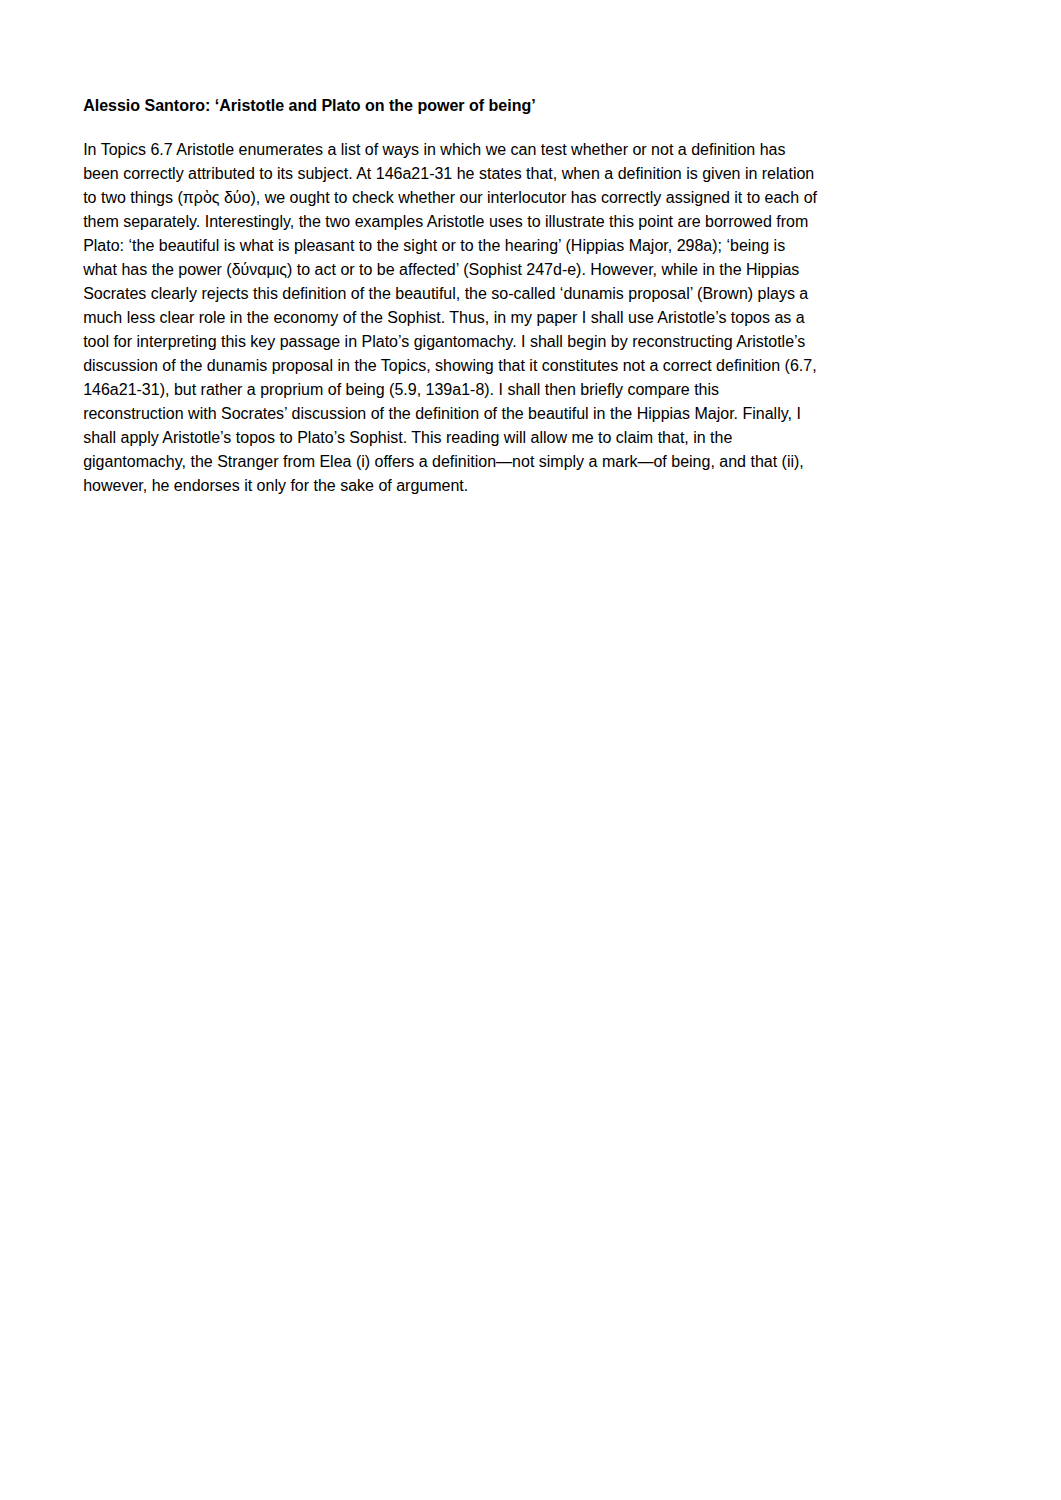Alessio Santoro: ‘Aristotle and Plato on the power of being’
In Topics 6.7 Aristotle enumerates a list of ways in which we can test whether or not a definition has been correctly attributed to its subject. At 146a21-31 he states that, when a definition is given in relation to two things (πρὸς δύο), we ought to check whether our interlocutor has correctly assigned it to each of them separately. Interestingly, the two examples Aristotle uses to illustrate this point are borrowed from Plato: ‘the beautiful is what is pleasant to the sight or to the hearing’ (Hippias Major, 298a); ‘being is what has the power (δύναμις) to act or to be affected’ (Sophist 247d-e). However, while in the Hippias Socrates clearly rejects this definition of the beautiful, the so-called ‘dunamis proposal’ (Brown) plays a much less clear role in the economy of the Sophist. Thus, in my paper I shall use Aristotle’s topos as a tool for interpreting this key passage in Plato’s gigantomachy. I shall begin by reconstructing Aristotle’s discussion of the dunamis proposal in the Topics, showing that it constitutes not a correct definition (6.7, 146a21-31), but rather a proprium of being (5.9, 139a1-8). I shall then briefly compare this reconstruction with Socrates’ discussion of the definition of the beautiful in the Hippias Major. Finally, I shall apply Aristotle’s topos to Plato’s Sophist. This reading will allow me to claim that, in the gigantomachy, the Stranger from Elea (i) offers a definition—not simply a mark—of being, and that (ii), however, he endorses it only for the sake of argument.